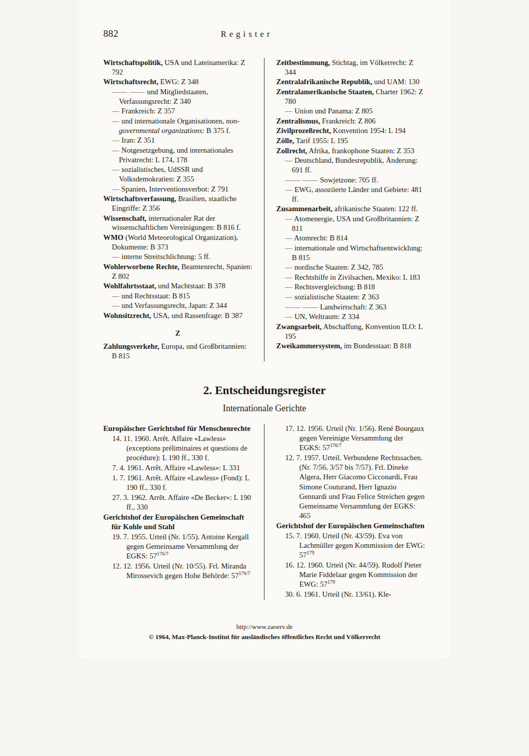882
Register
Wirtschaftspolitik, USA und Lateinamerika: Z 792
Wirtschaftsrecht, EWG: Z 348
—— —— und Mitgliedstaaten, Verfassungsrecht: Z 340
— Frankreich: Z 357
— und internationale Organisationen, non-governmental organizations: B 375 f.
— Iran: Z 351
— Notgesetzgebung, und internationales Privatrecht: L 174, 178
— sozialistisches, UdSSR und Volksdemokratien: Z 355
— Spanien, Interventionsverbot: Z 791
Wirtschaftsverfassung, Brasilien, staatliche Eingriffe: Z 356
Wissenschaft, internationaler Rat der wissenschaftlichen Vereinigungen: B 816 f.
WMO (World Meteorological Organization), Dokumente: B 373
— interne Streitschlichtung: 5 ff.
Wohlerworbene Rechte, Beamtenrecht, Spanien: Z 802
Wohlfahrtsstaat, und Machtstaat: B 378
— und Rechtsstaat: B 815
— und Verfassungsrecht, Japan: Z 344
Wohnsitzrecht, USA, und Rassenfrage: B 387
Z
Zahlungsverkehr, Europa, und Großbritannien: B 815
Zeitbestimmung, Stichtag, im Völkerrecht: Z 344
Zentralafrikanische Republik, und UAM: 130
Zentralamerikanische Staaten, Charter 1962: Z 780
— Union und Panama: Z 805
Zentralismus, Frankreich: Z 806
Zivilprozeßrecht, Konvention 1954: L 194
Zölle, Tarif 1955: L 195
Zollrecht, Afrika, frankophone Staaten: Z 353
— Deutschland, Bundesrepublik, Änderung: 691 ff.
—— —— Sowjetzone: 705 ff.
— EWG, assoziierte Länder und Gebiete: 481 ff.
Zusammenarbeit, afrikanische Staaten: 122 ff.
— Atomenergie, USA und Großbritannien: Z 811
— Atomrecht: B 814
— internationale und Wirtschaftsentwicklung: B 815
— nordische Staaten: Z 342, 785
— Rechtshilfe in Zivilsachen, Mexiko: L 183
— Rechtsvergleichung: B 818
— sozialistische Staaten: Z 363
—— —— Landwirtschaft: Z 363
— UN, Weltraum: Z 334
Zwangsarbeit, Abschaffung, Konvention ILO: L 195
Zweikammersystem, im Bundesstaat: B 818
2. Entscheidungsregister
Internationale Gerichte
Europäischer Gerichtshof für Menschenrechte
14. 11. 1960. Arrêt. Affaire «Lawless» (exceptions préliminaires et questions de procédure): L 190 ff., 330 f.
7. 4. 1961. Arrêt. Affaire «Lawless»: L 331
1. 7. 1961. Arrêt. Affaire «Lawless» (Fond): L 190 ff., 330 f.
27. 3. 1962. Arrêt. Affaire «De Becker»: L 190 ff., 330
Gerichtshof der Europäischen Gemeinschaft für Kohle und Stahl
19. 7. 1955. Urteil (Nr. 1/55). Antoine Kergall gegen Gemeinsame Versammlung der EGKS: 57176/7
12. 12. 1956. Urteil (Nr. 10/55). Frl. Miranda Mirossevich gegen Hohe Behörde: 57176/7
17. 12. 1956. Urteil (Nr. 1/56). René Bourgaux gegen Vereinigte Versammlung der EGKS: 57176/7
12. 7. 1957. Urteil. Verbundene Rechtssachen. (Nr. 7/56, 3/57 bis 7/57). Frl. Dineke Algera, Herr Giacomo Cicconardi, Frau Simone Couturand, Herr Ignazio Gennardi und Frau Felice Streichen gegen Gemeinsame Versammlung der EGKS: 465
Gerichtshof der Europäischen Gemeinschaften
15. 7. 1960. Urteil (Nr. 43/59). Eva von Lachmüller gegen Kommission der EWG: 57179
16. 12. 1960. Urteil (Nr. 44/59). Rudolf Pieter Marie Fiddelaar gegen Kommission der EWG: 57179
30. 6. 1961. Urteil (Nr. 13/61). Kle-
http://www.zaoerv.de
© 1964, Max-Planck-Institut für ausländisches öffentliches Recht und Völkerrecht